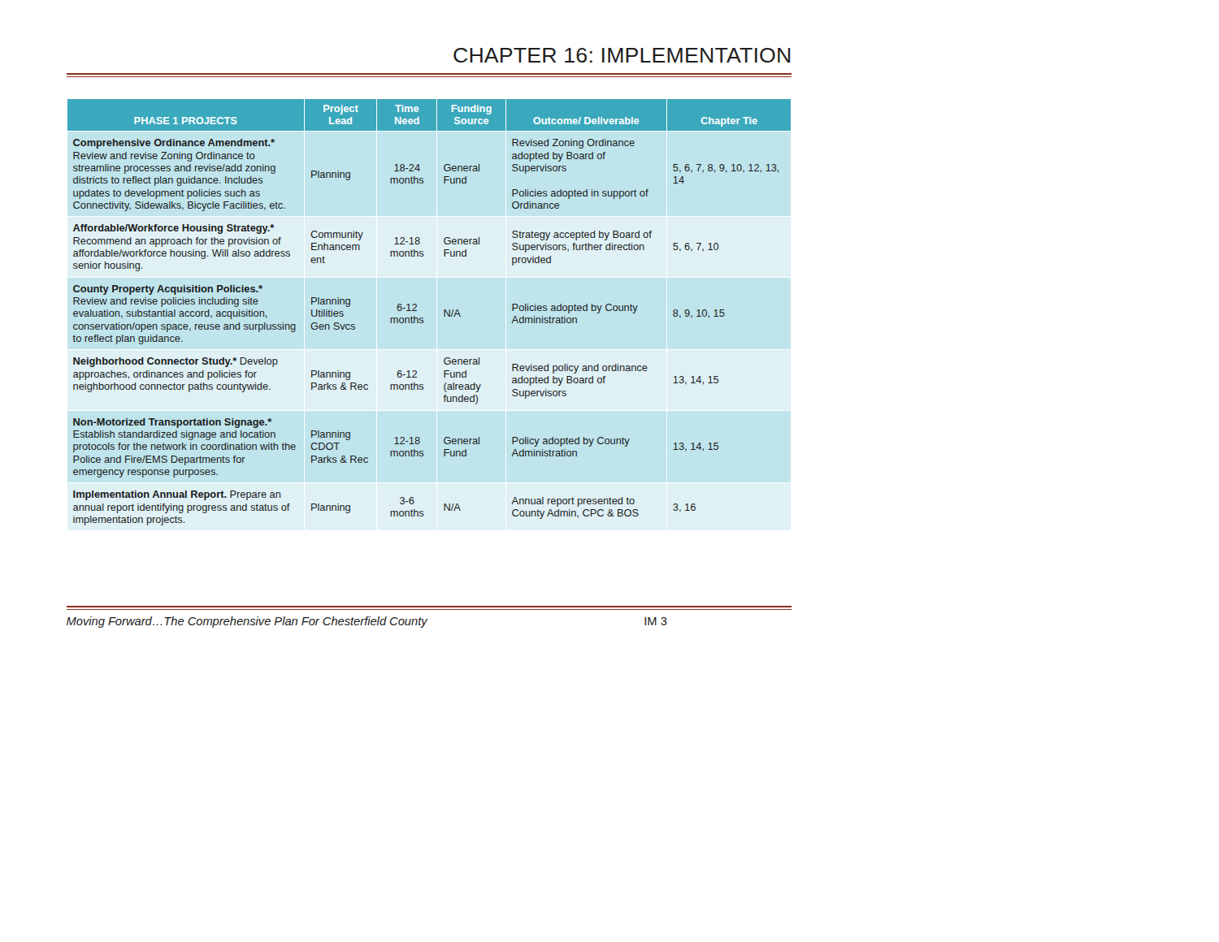CHAPTER 16: IMPLEMENTATION
| PHASE 1 PROJECTS | Project Lead | Time Need | Funding Source | Outcome/ Deliverable | Chapter Tie |
| --- | --- | --- | --- | --- | --- |
| Comprehensive Ordinance Amendment.* Review and revise Zoning Ordinance to streamline processes and revise/add zoning districts to reflect plan guidance. Includes updates to development policies such as Connectivity, Sidewalks, Bicycle Facilities, etc. | Planning | 18-24 months | General Fund | Revised Zoning Ordinance adopted by Board of Supervisors Policies adopted in support of Ordinance | 5, 6, 7, 8, 9, 10, 12, 13, 14 |
| Affordable/Workforce Housing Strategy.* Recommend an approach for the provision of affordable/workforce housing. Will also address senior housing. | Community Enhancem ent | 12-18 months | General Fund | Strategy accepted by Board of Supervisors, further direction provided | 5, 6, 7, 10 |
| County Property Acquisition Policies.* Review and revise policies including site evaluation, substantial accord, acquisition, conservation/open space, reuse and surplussing to reflect plan guidance. | Planning Utilities Gen Svcs | 6-12 months | N/A | Policies adopted by County Administration | 8, 9, 10, 15 |
| Neighborhood Connector Study.* Develop approaches, ordinances and policies for neighborhood connector paths countywide. | Planning Parks & Rec | 6-12 months | General Fund (already funded) | Revised policy and ordinance adopted by Board of Supervisors | 13, 14, 15 |
| Non-Motorized Transportation Signage.* Establish standardized signage and location protocols for the network in coordination with the Police and Fire/EMS Departments for emergency response purposes. | Planning CDOT Parks & Rec | 12-18 months | General Fund | Policy adopted by County Administration | 13, 14, 15 |
| Implementation Annual Report. Prepare an annual report identifying progress and status of implementation projects. | Planning | 3-6 months | N/A | Annual report presented to County Admin, CPC & BOS | 3, 16 |
Moving Forward…The Comprehensive Plan For Chesterfield County
IM 3